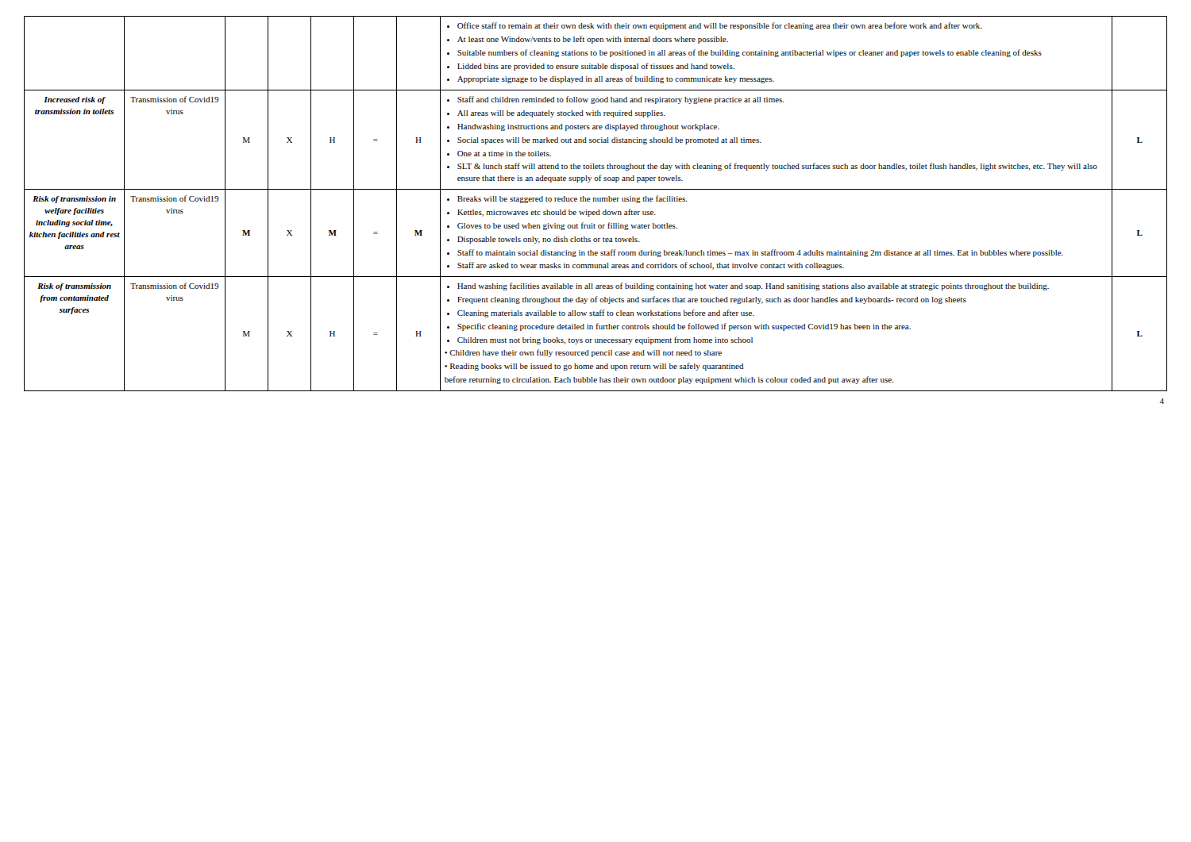| | | | | | | | Office staff to remain at their own desk with their own equipment and will be responsible for cleaning area their own area before work and after work. At least one Window/vents to be left open with internal doors where possible. Suitable numbers of cleaning stations to be positioned in all areas of the building containing antibacterial wipes or cleaner and paper towels to enable cleaning of desks Lidded bins are provided to ensure suitable disposal of tissues and hand towels. Appropriate signage to be displayed in all areas of building to communicate key messages. | |
| Increased risk of transmission in toilets | Transmission of Covid19 virus | M | X | H | = | H | Staff and children reminded to follow good hand and respiratory hygiene practice at all times. All areas will be adequately stocked with required supplies. Handwashing instructions and posters are displayed throughout workplace. Social spaces will be marked out and social distancing should be promoted at all times. One at a time in the toilets. SLT & lunch staff will attend to the toilets throughout the day with cleaning of frequently touched surfaces such as door handles, toilet flush handles, light switches, etc. They will also ensure that there is an adequate supply of soap and paper towels. | L |
| Risk of transmission in welfare facilities including social time, kitchen facilities and rest areas | Transmission of Covid19 virus | M | X | M | = | M | Breaks will be staggered to reduce the number using the facilities. Kettles, microwaves etc should be wiped down after use. Gloves to be used when giving out fruit or filling water bottles. Disposable towels only, no dish cloths or tea towels. Staff to maintain social distancing in the staff room during break/lunch times – max in staffroom 4 adults maintaining 2m distance at all times. Eat in bubbles where possible. Staff are asked to wear masks in communal areas and corridors of school, that involve contact with colleagues. | L |
| Risk of transmission from contaminated surfaces | Transmission of Covid19 virus | M | X | H | = | H | Hand washing facilities available in all areas of building containing hot water and soap. Hand sanitising stations also available at strategic points throughout the building. Frequent cleaning throughout the day of objects and surfaces that are touched regularly, such as door handles and keyboards- record on log sheets Cleaning materials available to allow staff to clean workstations before and after use. Specific cleaning procedure detailed in further controls should be followed if person with suspected Covid19 has been in the area. Children must not bring books, toys or unecessary equipment from home into school • Children have their own fully resourced pencil case and will not need to share • Reading books will be issued to go home and upon return will be safely quarantined before returning to circulation. Each bubble has their own outdoor play equipment which is colour coded and put away after use. | L |
4